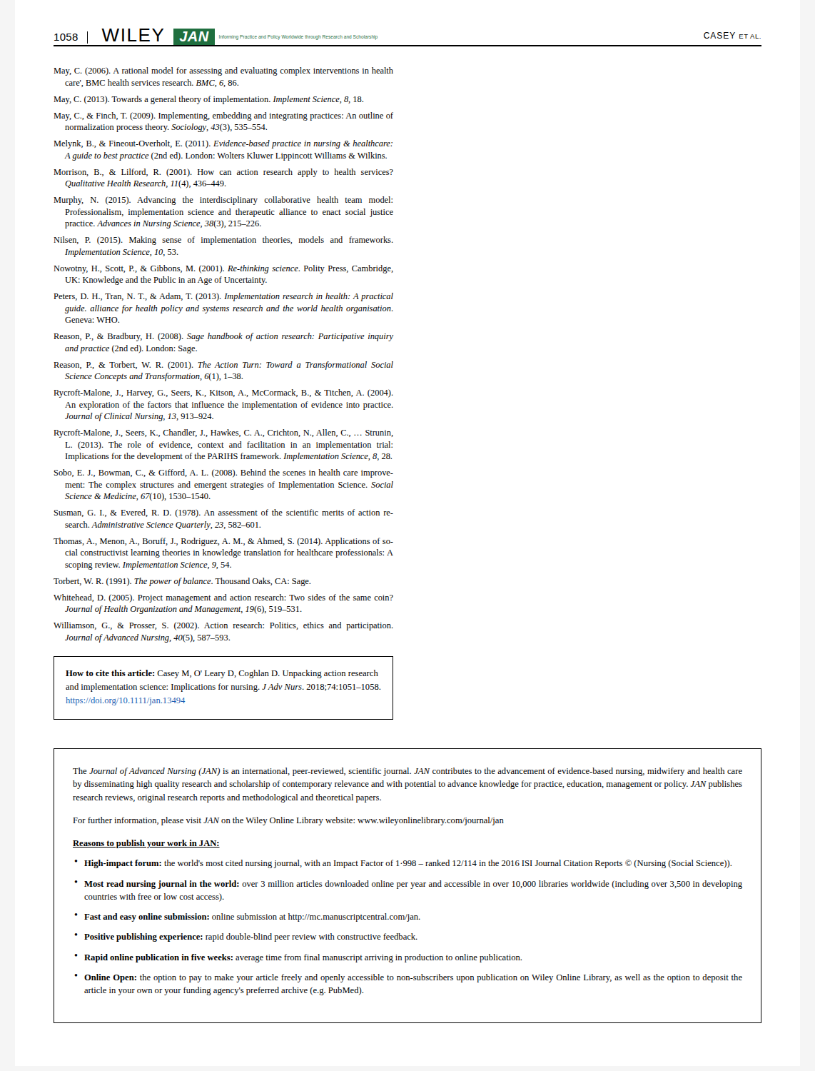1058 WILEY JAN Informing Practice and Policy Worldwide through Research and Scholarship CASEY ET AL.
May, C. (2006). A rational model for assessing and evaluating complex interventions in health care', BMC health services research. BMC, 6, 86.
May, C. (2013). Towards a general theory of implementation. Implement Science, 8, 18.
May, C., & Finch, T. (2009). Implementing, embedding and integrating practices: An outline of normalization process theory. Sociology, 43(3), 535–554.
Melynk, B., & Fineout-Overholt, E. (2011). Evidence-based practice in nursing & healthcare: A guide to best practice (2nd ed). London: Wolters Kluwer Lippincott Williams & Wilkins.
Morrison, B., & Lilford, R. (2001). How can action research apply to health services? Qualitative Health Research, 11(4), 436–449.
Murphy, N. (2015). Advancing the interdisciplinary collaborative health team model: Professionalism, implementation science and therapeutic alliance to enact social justice practice. Advances in Nursing Science, 38(3), 215–226.
Nilsen, P. (2015). Making sense of implementation theories, models and frameworks. Implementation Science, 10, 53.
Nowotny, H., Scott, P., & Gibbons, M. (2001). Re-thinking science. Polity Press, Cambridge, UK: Knowledge and the Public in an Age of Uncertainty.
Peters, D. H., Tran, N. T., & Adam, T. (2013). Implementation research in health: A practical guide. alliance for health policy and systems research and the world health organisation. Geneva: WHO.
Reason, P., & Bradbury, H. (2008). Sage handbook of action research: Participative inquiry and practice (2nd ed). London: Sage.
Reason, P., & Torbert, W. R. (2001). The Action Turn: Toward a Transformational Social Science Concepts and Transformation, 6(1), 1–38.
Rycroft-Malone, J., Harvey, G., Seers, K., Kitson, A., McCormack, B., & Titchen, A. (2004). An exploration of the factors that influence the implementation of evidence into practice. Journal of Clinical Nursing, 13, 913–924.
Rycroft-Malone, J., Seers, K., Chandler, J., Hawkes, C. A., Crichton, N., Allen, C., … Strunin, L. (2013). The role of evidence, context and facilitation in an implementation trial: Implications for the development of the PARIHS framework. Implementation Science, 8, 28.
Sobo, E. J., Bowman, C., & Gifford, A. L. (2008). Behind the scenes in health care improvement: The complex structures and emergent strategies of Implementation Science. Social Science & Medicine, 67(10), 1530–1540.
Susman, G. I., & Evered, R. D. (1978). An assessment of the scientific merits of action research. Administrative Science Quarterly, 23, 582–601.
Thomas, A., Menon, A., Boruff, J., Rodriguez, A. M., & Ahmed, S. (2014). Applications of social constructivist learning theories in knowledge translation for healthcare professionals: A scoping review. Implementation Science, 9, 54.
Torbert, W. R. (1991). The power of balance. Thousand Oaks, CA: Sage.
Whitehead, D. (2005). Project management and action research: Two sides of the same coin? Journal of Health Organization and Management, 19(6), 519–531.
Williamson, G., & Prosser, S. (2002). Action research: Politics, ethics and participation. Journal of Advanced Nursing, 40(5), 587–593.
How to cite this article: Casey M, O' Leary D, Coghlan D. Unpacking action research and implementation science: Implications for nursing. J Adv Nurs. 2018;74:1051–1058. https://doi.org/10.1111/jan.13494
The Journal of Advanced Nursing (JAN) is an international, peer-reviewed, scientific journal. JAN contributes to the advancement of evidence-based nursing, midwifery and health care by disseminating high quality research and scholarship of contemporary relevance and with potential to advance knowledge for practice, education, management or policy. JAN publishes research reviews, original research reports and methodological and theoretical papers.
For further information, please visit JAN on the Wiley Online Library website: www.wileyonlinelibrary.com/journal/jan
Reasons to publish your work in JAN:
High-impact forum: the world's most cited nursing journal, with an Impact Factor of 1·998 – ranked 12/114 in the 2016 ISI Journal Citation Reports © (Nursing (Social Science)).
Most read nursing journal in the world: over 3 million articles downloaded online per year and accessible in over 10,000 libraries worldwide (including over 3,500 in developing countries with free or low cost access).
Fast and easy online submission: online submission at http://mc.manuscriptcentral.com/jan.
Positive publishing experience: rapid double-blind peer review with constructive feedback.
Rapid online publication in five weeks: average time from final manuscript arriving in production to online publication.
Online Open: the option to pay to make your article freely and openly accessible to non-subscribers upon publication on Wiley Online Library, as well as the option to deposit the article in your own or your funding agency's preferred archive (e.g. PubMed).